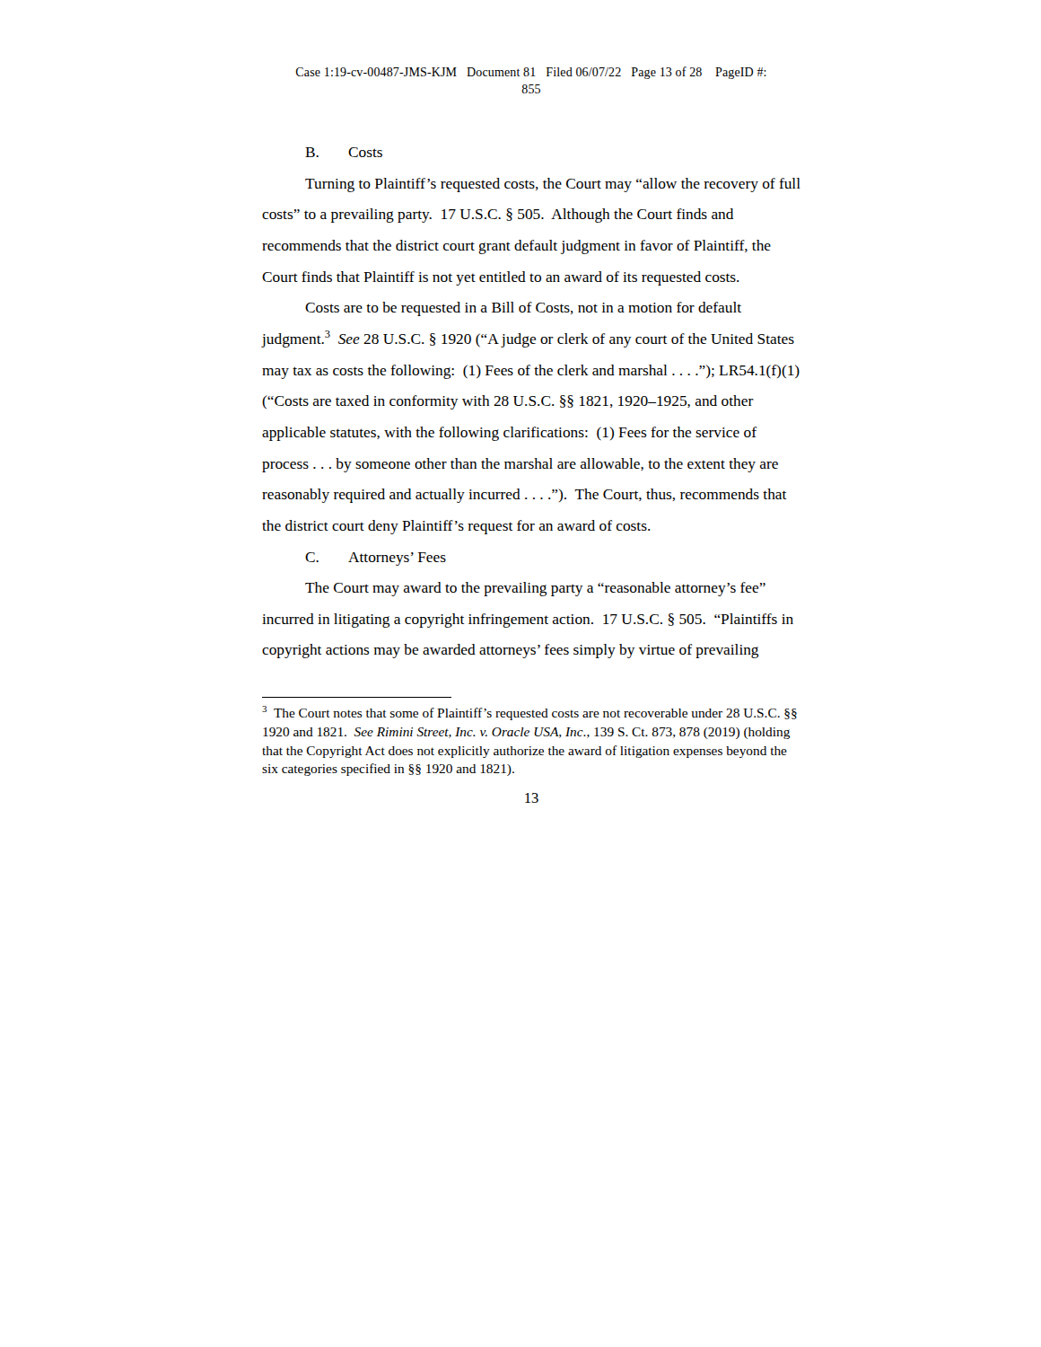Case 1:19-cv-00487-JMS-KJM Document 81 Filed 06/07/22 Page 13 of 28 PageID #: 855
B. Costs
Turning to Plaintiff’s requested costs, the Court may “allow the recovery of full costs” to a prevailing party. 17 U.S.C. § 505. Although the Court finds and recommends that the district court grant default judgment in favor of Plaintiff, the Court finds that Plaintiff is not yet entitled to an award of its requested costs.
Costs are to be requested in a Bill of Costs, not in a motion for default judgment.3 See 28 U.S.C. § 1920 (“A judge or clerk of any court of the United States may tax as costs the following: (1) Fees of the clerk and marshal . . . .”); LR54.1(f)(1) (“Costs are taxed in conformity with 28 U.S.C. §§ 1821, 1920–1925, and other applicable statutes, with the following clarifications: (1) Fees for the service of process . . . by someone other than the marshal are allowable, to the extent they are reasonably required and actually incurred . . . .”). The Court, thus, recommends that the district court deny Plaintiff’s request for an award of costs.
C. Attorneys’ Fees
The Court may award to the prevailing party a “reasonable attorney’s fee” incurred in litigating a copyright infringement action. 17 U.S.C. § 505. “Plaintiffs in copyright actions may be awarded attorneys’ fees simply by virtue of prevailing
3 The Court notes that some of Plaintiff’s requested costs are not recoverable under 28 U.S.C. §§ 1920 and 1821. See Rimini Street, Inc. v. Oracle USA, Inc., 139 S. Ct. 873, 878 (2019) (holding that the Copyright Act does not explicitly authorize the award of litigation expenses beyond the six categories specified in §§ 1920 and 1821).
13